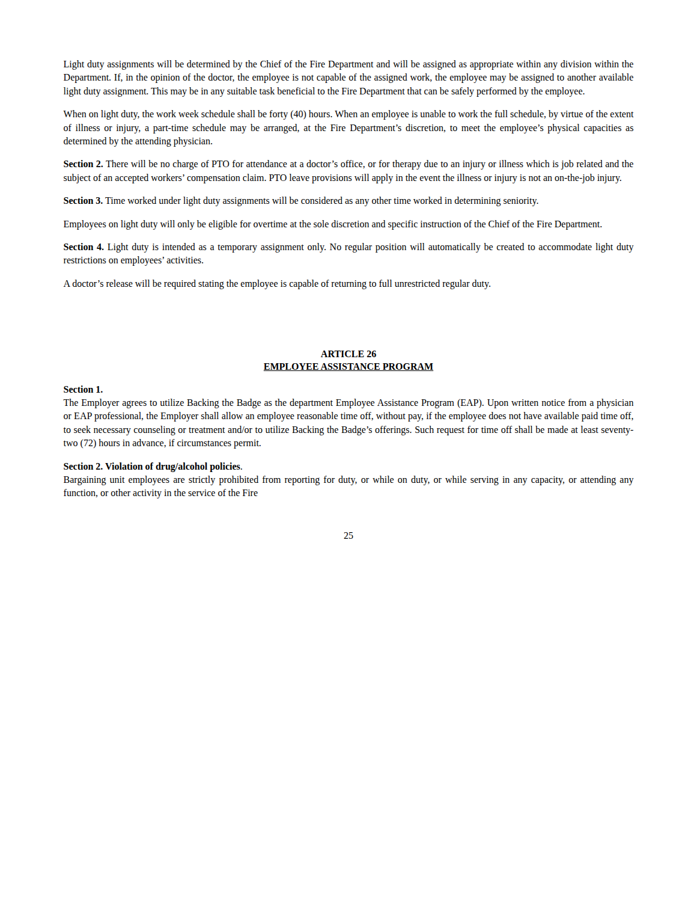Light duty assignments will be determined by the Chief of the Fire Department and will be assigned as appropriate within any division within the Department. If, in the opinion of the doctor, the employee is not capable of the assigned work, the employee may be assigned to another available light duty assignment. This may be in any suitable task beneficial to the Fire Department that can be safely performed by the employee.
When on light duty, the work week schedule shall be forty (40) hours. When an employee is unable to work the full schedule, by virtue of the extent of illness or injury, a part-time schedule may be arranged, at the Fire Department’s discretion, to meet the employee’s physical capacities as determined by the attending physician.
Section 2. There will be no charge of PTO for attendance at a doctor’s office, or for therapy due to an injury or illness which is job related and the subject of an accepted workers’ compensation claim. PTO leave provisions will apply in the event the illness or injury is not an on-the-job injury.
Section 3. Time worked under light duty assignments will be considered as any other time worked in determining seniority.
Employees on light duty will only be eligible for overtime at the sole discretion and specific instruction of the Chief of the Fire Department.
Section 4. Light duty is intended as a temporary assignment only. No regular position will automatically be created to accommodate light duty restrictions on employees’ activities.
A doctor’s release will be required stating the employee is capable of returning to full unrestricted regular duty.
ARTICLE 26
EMPLOYEE ASSISTANCE PROGRAM
Section 1.
The Employer agrees to utilize Backing the Badge as the department Employee Assistance Program (EAP). Upon written notice from a physician or EAP professional, the Employer shall allow an employee reasonable time off, without pay, if the employee does not have available paid time off, to seek necessary counseling or treatment and/or to utilize Backing the Badge’s offerings. Such request for time off shall be made at least seventy-two (72) hours in advance, if circumstances permit.
Section 2. Violation of drug/alcohol policies.
Bargaining unit employees are strictly prohibited from reporting for duty, or while on duty, or while serving in any capacity, or attending any function, or other activity in the service of the Fire
25